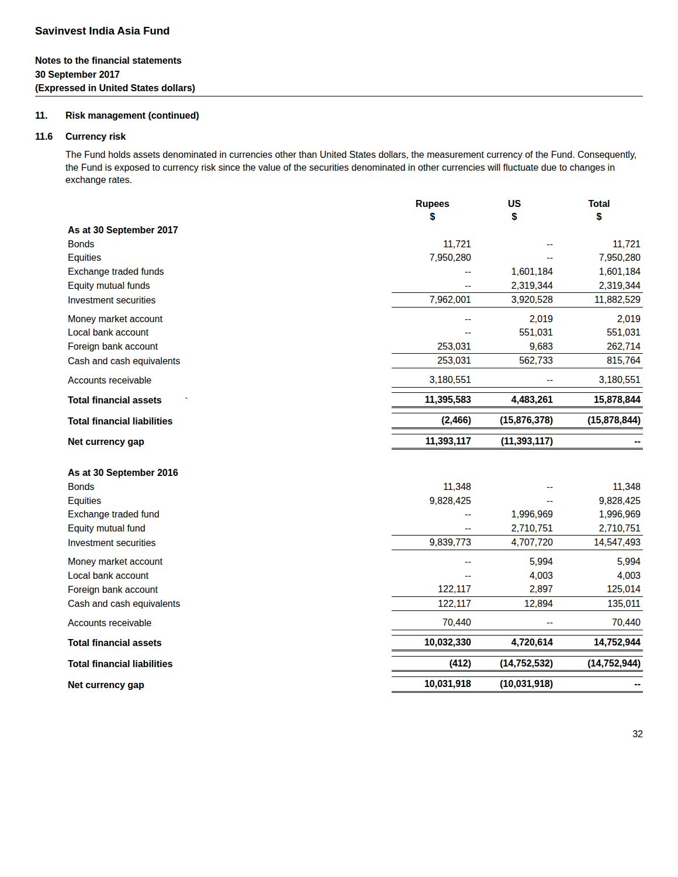Savinvest India Asia Fund
Notes to the financial statements
30 September 2017
(Expressed in United States dollars)
11. Risk management (continued)
11.6 Currency risk
The Fund holds assets denominated in currencies other than United States dollars, the measurement currency of the Fund. Consequently, the Fund is exposed to currency risk since the value of the securities denominated in other currencies will fluctuate due to changes in exchange rates.
| | Rupees $ | US $ | Total $ |
| --- | --- | --- | --- |
| As at 30 September 2017 |
| Bonds | 11,721 | -- | 11,721 |
| Equities | 7,950,280 | -- | 7,950,280 |
| Exchange traded funds | -- | 1,601,184 | 1,601,184 |
| Equity mutual funds | -- | 2,319,344 | 2,319,344 |
| Investment securities | 7,962,001 | 3,920,528 | 11,882,529 |
| Money market account | -- | 2,019 | 2,019 |
| Local bank account | -- | 551,031 | 551,031 |
| Foreign bank account | 253,031 | 9,683 | 262,714 |
| Cash and cash equivalents | 253,031 | 562,733 | 815,764 |
| Accounts receivable | 3,180,551 | -- | 3,180,551 |
| Total financial assets ` | 11,395,583 | 4,483,261 | 15,878,844 |
| Total financial liabilities | (2,466) | (15,876,378) | (15,878,844) |
| Net currency gap | 11,393,117 | (11,393,117) | -- |
| As at 30 September 2016 |
| Bonds | 11,348 | -- | 11,348 |
| Equities | 9,828,425 | -- | 9,828,425 |
| Exchange traded fund | -- | 1,996,969 | 1,996,969 |
| Equity mutual fund | -- | 2,710,751 | 2,710,751 |
| Investment securities | 9,839,773 | 4,707,720 | 14,547,493 |
| Money market account | -- | 5,994 | 5,994 |
| Local bank account | -- | 4,003 | 4,003 |
| Foreign bank account | 122,117 | 2,897 | 125,014 |
| Cash and cash equivalents | 122,117 | 12,894 | 135,011 |
| Accounts receivable | 70,440 | -- | 70,440 |
| Total financial assets | 10,032,330 | 4,720,614 | 14,752,944 |
| Total financial liabilities | (412) | (14,752,532) | (14,752,944) |
| Net currency gap | 10,031,918 | (10,031,918) | -- |
32